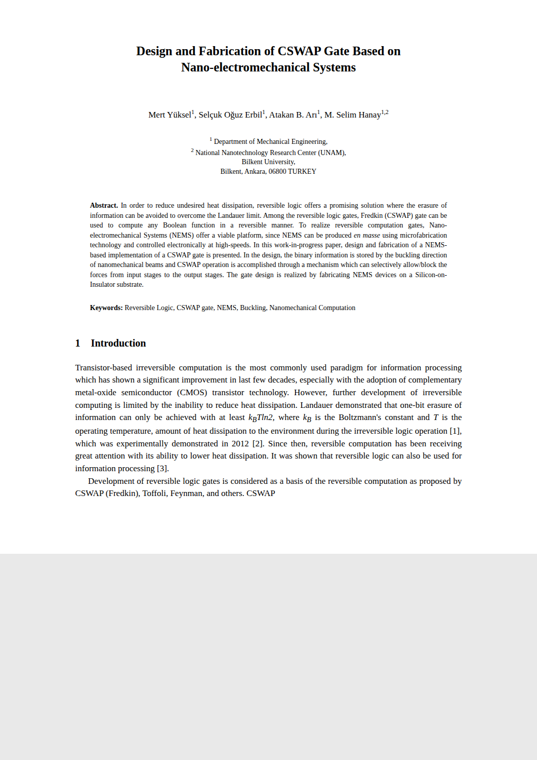Design and Fabrication of CSWAP Gate Based on
Nano-electromechanical Systems
Mert Yüksel1, Selçuk Oğuz Erbil1, Atakan B. Arı1, M. Selim Hanay1,2
1 Department of Mechanical Engineering,
2 National Nanotechnology Research Center (UNAM),
Bilkent University,
Bilkent, Ankara, 06800 TURKEY
Abstract. In order to reduce undesired heat dissipation, reversible logic offers a promising solution where the erasure of information can be avoided to overcome the Landauer limit. Among the reversible logic gates, Fredkin (CSWAP) gate can be used to compute any Boolean function in a reversible manner. To realize reversible computation gates, Nano-electromechanical Systems (NEMS) offer a viable platform, since NEMS can be produced en masse using microfabrication technology and controlled electronically at high-speeds. In this work-in-progress paper, design and fabrication of a NEMS-based implementation of a CSWAP gate is presented. In the design, the binary information is stored by the buckling direction of nanomechanical beams and CSWAP operation is accomplished through a mechanism which can selectively allow/block the forces from input stages to the output stages. The gate design is realized by fabricating NEMS devices on a Silicon-on-Insulator substrate.
Keywords: Reversible Logic, CSWAP gate, NEMS, Buckling, Nanomechanical Computation
1 Introduction
Transistor-based irreversible computation is the most commonly used paradigm for information processing which has shown a significant improvement in last few decades, especially with the adoption of complementary metal-oxide semiconductor (CMOS) transistor technology. However, further development of irreversible computing is limited by the inability to reduce heat dissipation. Landauer demonstrated that one-bit erasure of information can only be achieved with at least kBTln2, where kB is the Boltzmann's constant and T is the operating temperature, amount of heat dissipation to the environment during the irreversible logic operation [1], which was experimentally demonstrated in 2012 [2]. Since then, reversible computation has been receiving great attention with its ability to lower heat dissipation. It was shown that reversible logic can also be used for information processing [3].
Development of reversible logic gates is considered as a basis of the reversible computation as proposed by CSWAP (Fredkin), Toffoli, Feynman, and others. CSWAP